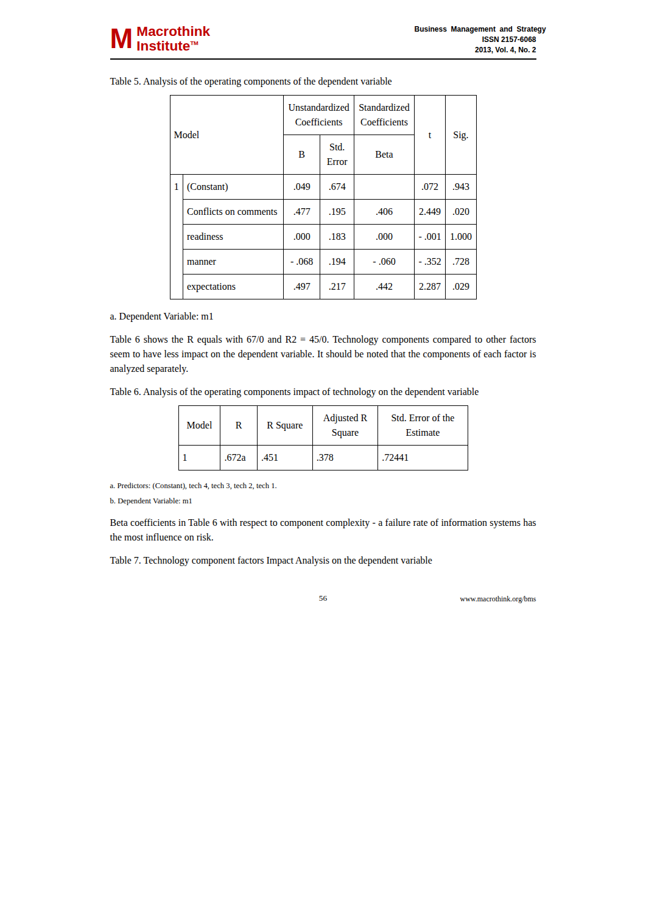M
Macrothink
InstituteTM
Business Management and Strategy
ISSN 2157-6068
2013, Vol. 4, No. 2
Table 5. Analysis of the operating components of the dependent variable
| Model | Unstandardized Coefficients | Standardized Coefficients | t | Sig. |
| --- | --- | --- | --- | --- |
| B | Std. Error | Beta |
| 1 | (Constant) | .049 | .674 | | .072 | .943 |
| Conflicts on comments | .477 | .195 | .406 | 2.449 | .020 |
| readiness | .000 | .183 | .000 | - .001 | 1.000 |
| manner | - .068 | .194 | - .060 | - .352 | .728 |
| expectations | .497 | .217 | .442 | 2.287 | .029 |
a. Dependent Variable: m1
Table 6 shows the R equals with 67/0 and R2 = 45/0. Technology components compared to other factors seem to have less impact on the dependent variable. It should be noted that the components of each factor is analyzed separately.
Table 6. Analysis of the operating components impact of technology on the dependent variable
| Model | R | R Square | Adjusted R Square | Std. Error of the Estimate |
| --- | --- | --- | --- | --- |
| 1 | .672a | .451 | .378 | .72441 |
a. Predictors: (Constant), tech 4, tech 3, tech 2, tech 1.
b. Dependent Variable: m1
Beta coefficients in Table 6 with respect to component complexity - a failure rate of information systems has the most influence on risk.
Table 7. Technology component factors Impact Analysis on the dependent variable
56
www.macrothink.org/bms